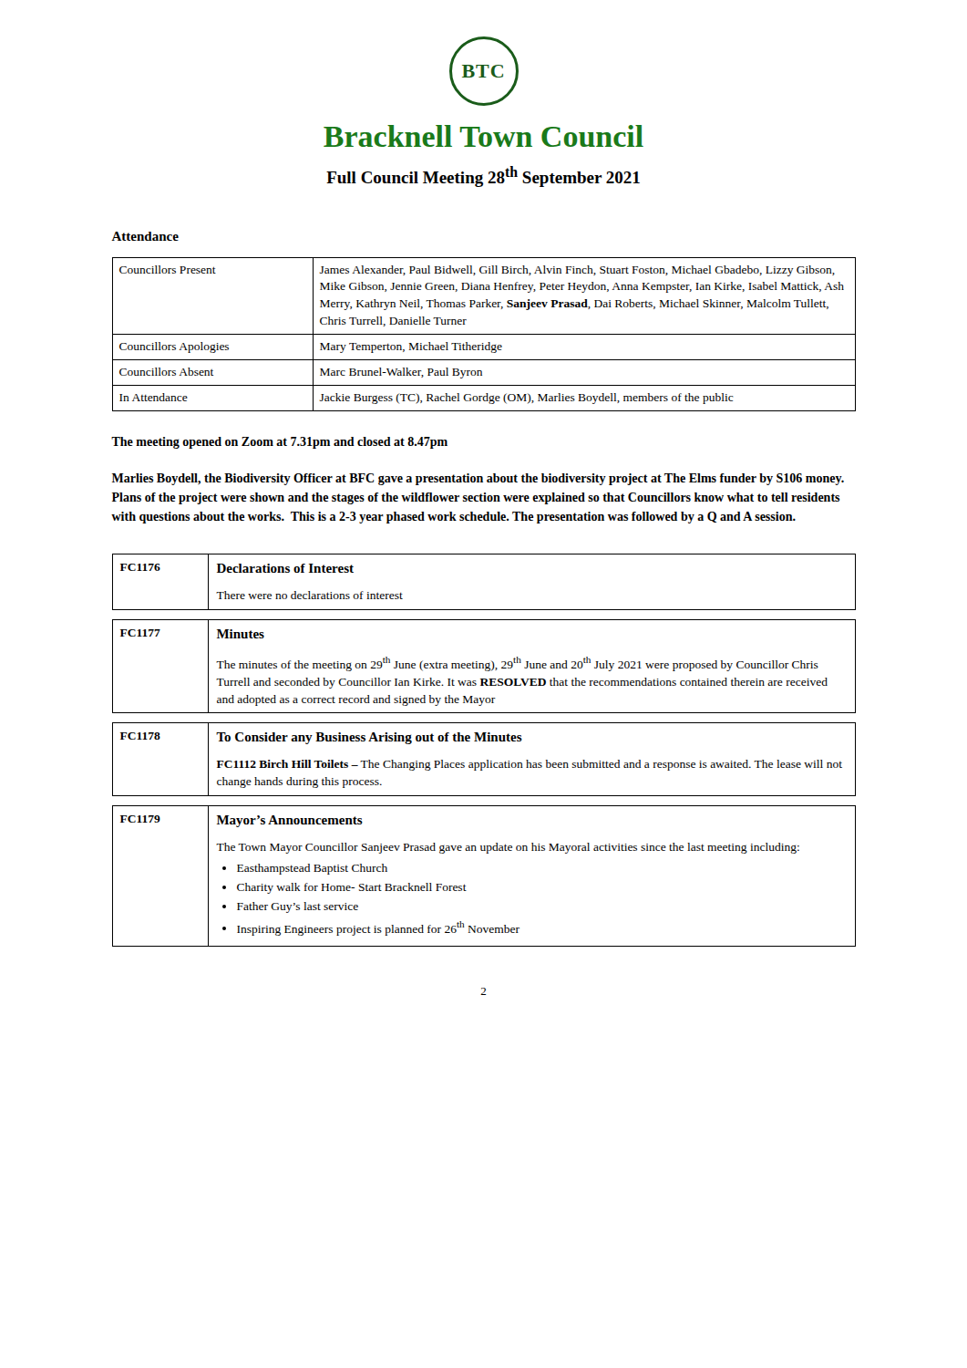BTC
Bracknell Town Council
Full Council Meeting 28th September 2021
Attendance
| Councillors Present | James Alexander, Paul Bidwell, Gill Birch, Alvin Finch, Stuart Foston, Michael Gbadebo, Lizzy Gibson, Mike Gibson, Jennie Green, Diana Henfrey, Peter Heydon, Anna Kempster, Ian Kirke, Isabel Mattick, Ash Merry, Kathryn Neil, Thomas Parker, Sanjeev Prasad , Dai Roberts, Michael Skinner, Malcolm Tullett, Chris Turrell, Danielle Turner |
| Councillors Apologies | Mary Temperton, Michael Titheridge |
| Councillors Absent | Marc Brunel-Walker, Paul Byron |
| In Attendance | Jackie Burgess (TC), Rachel Gordge (OM), Marlies Boydell, members of the public |
The meeting opened on Zoom at 7.31pm and closed at 8.47pm
Marlies Boydell, the Biodiversity Officer at BFC gave a presentation about the biodiversity project at The Elms funder by S106 money. Plans of the project were shown and the stages of the wildflower section were explained so that Councillors know what to tell residents with questions about the works. This is a 2-3 year phased work schedule. The presentation was followed by a Q and A session.
| FC1176 | Declarations of Interest |
| | There were no declarations of interest |
| FC1177 | Minutes |
| | The minutes of the meeting on 29 th June (extra meeting), 29 th June and 20 th July 2021 were proposed by Councillor Chris Turrell and seconded by Councillor Ian Kirke. It was RESOLVED that the recommendations contained therein are received and adopted as a correct record and signed by the Mayor |
| FC1178 | To Consider any Business Arising out of the Minutes |
| | FC1112 Birch Hill Toilets – The Changing Places application has been submitted and a response is awaited. The lease will not change hands during this process. |
| FC1179 | Mayor’s Announcements |
| | The Town Mayor Councillor Sanjeev Prasad gave an update on his Mayoral activities since the last meeting including: Easthampstead Baptist Church Charity walk for Home- Start Bracknell Forest Father Guy’s last service Inspiring Engineers project is planned for 26 th November |
2